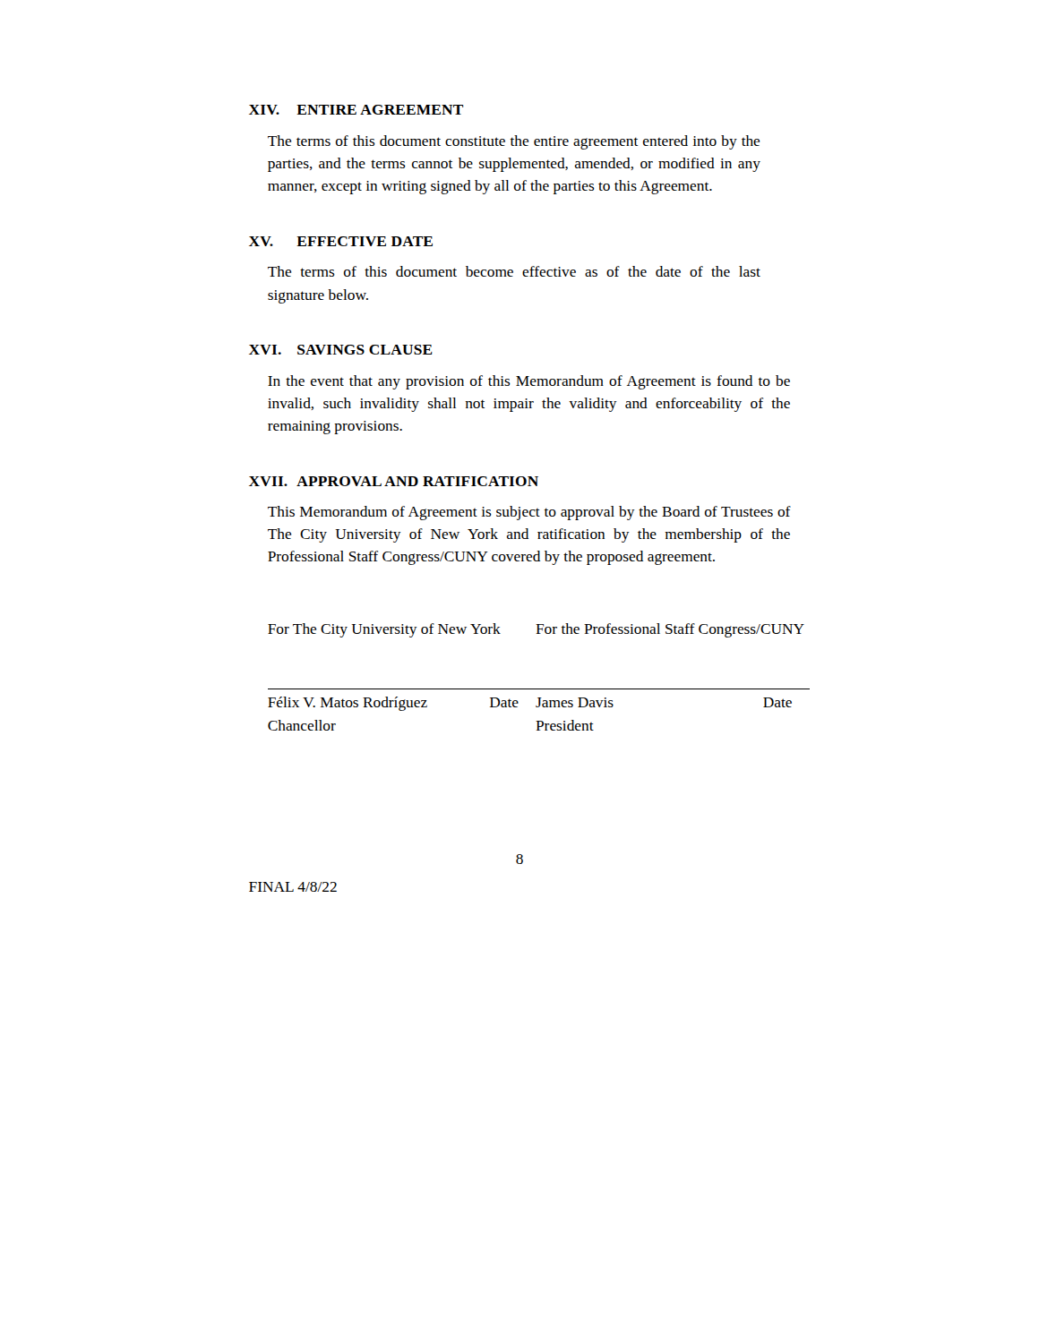XIV. ENTIRE AGREEMENT
The terms of this document constitute the entire agreement entered into by the parties, and the terms cannot be supplemented, amended, or modified in any manner, except in writing signed by all of the parties to this Agreement.
XV. EFFECTIVE DATE
The terms of this document become effective as of the date of the last signature below.
XVI. SAVINGS CLAUSE
In the event that any provision of this Memorandum of Agreement is found to be invalid, such invalidity shall not impair the validity and enforceability of the remaining provisions.
XVII. APPROVAL AND RATIFICATION
This Memorandum of Agreement is subject to approval by the Board of Trustees of The City University of New York and ratification by the membership of the Professional Staff Congress/CUNY covered by the proposed agreement.
| For The City University of New York Félix V. Matos Rodríguez Date Chancellor | For the Professional Staff Congress/CUNY James Davis Date President |
8
FINAL 4/8/22